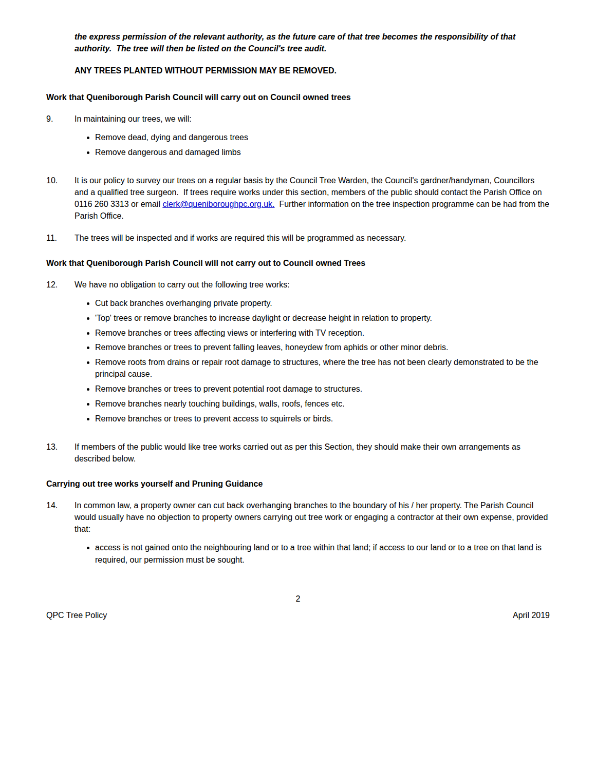the express permission of the relevant authority, as the future care of that tree becomes the responsibility of that authority. The tree will then be listed on the Council's tree audit.
ANY TREES PLANTED WITHOUT PERMISSION MAY BE REMOVED.
Work that Queniborough Parish Council will carry out on Council owned trees
9.
In maintaining our trees, we will:
Remove dead, dying and dangerous trees
Remove dangerous and damaged limbs
10.
It is our policy to survey our trees on a regular basis by the Council Tree Warden, the Council's gardner/handyman, Councillors and a qualified tree surgeon. If trees require works under this section, members of the public should contact the Parish Office on 0116 260 3313 or email clerk@queniboroughpc.org.uk. Further information on the tree inspection programme can be had from the Parish Office.
11.
The trees will be inspected and if works are required this will be programmed as necessary.
Work that Queniborough Parish Council will not carry out to Council owned Trees
12.
We have no obligation to carry out the following tree works:
Cut back branches overhanging private property.
'Top' trees or remove branches to increase daylight or decrease height in relation to property.
Remove branches or trees affecting views or interfering with TV reception.
Remove branches or trees to prevent falling leaves, honeydew from aphids or other minor debris.
Remove roots from drains or repair root damage to structures, where the tree has not been clearly demonstrated to be the principal cause.
Remove branches or trees to prevent potential root damage to structures.
Remove branches nearly touching buildings, walls, roofs, fences etc.
Remove branches or trees to prevent access to squirrels or birds.
13.
If members of the public would like tree works carried out as per this Section, they should make their own arrangements as described below.
Carrying out tree works yourself and Pruning Guidance
14.
In common law, a property owner can cut back overhanging branches to the boundary of his / her property. The Parish Council would usually have no objection to property owners carrying out tree work or engaging a contractor at their own expense, provided that:
access is not gained onto the neighbouring land or to a tree within that land; if access to our land or to a tree on that land is required, our permission must be sought.
2
QPC Tree Policy April 2019